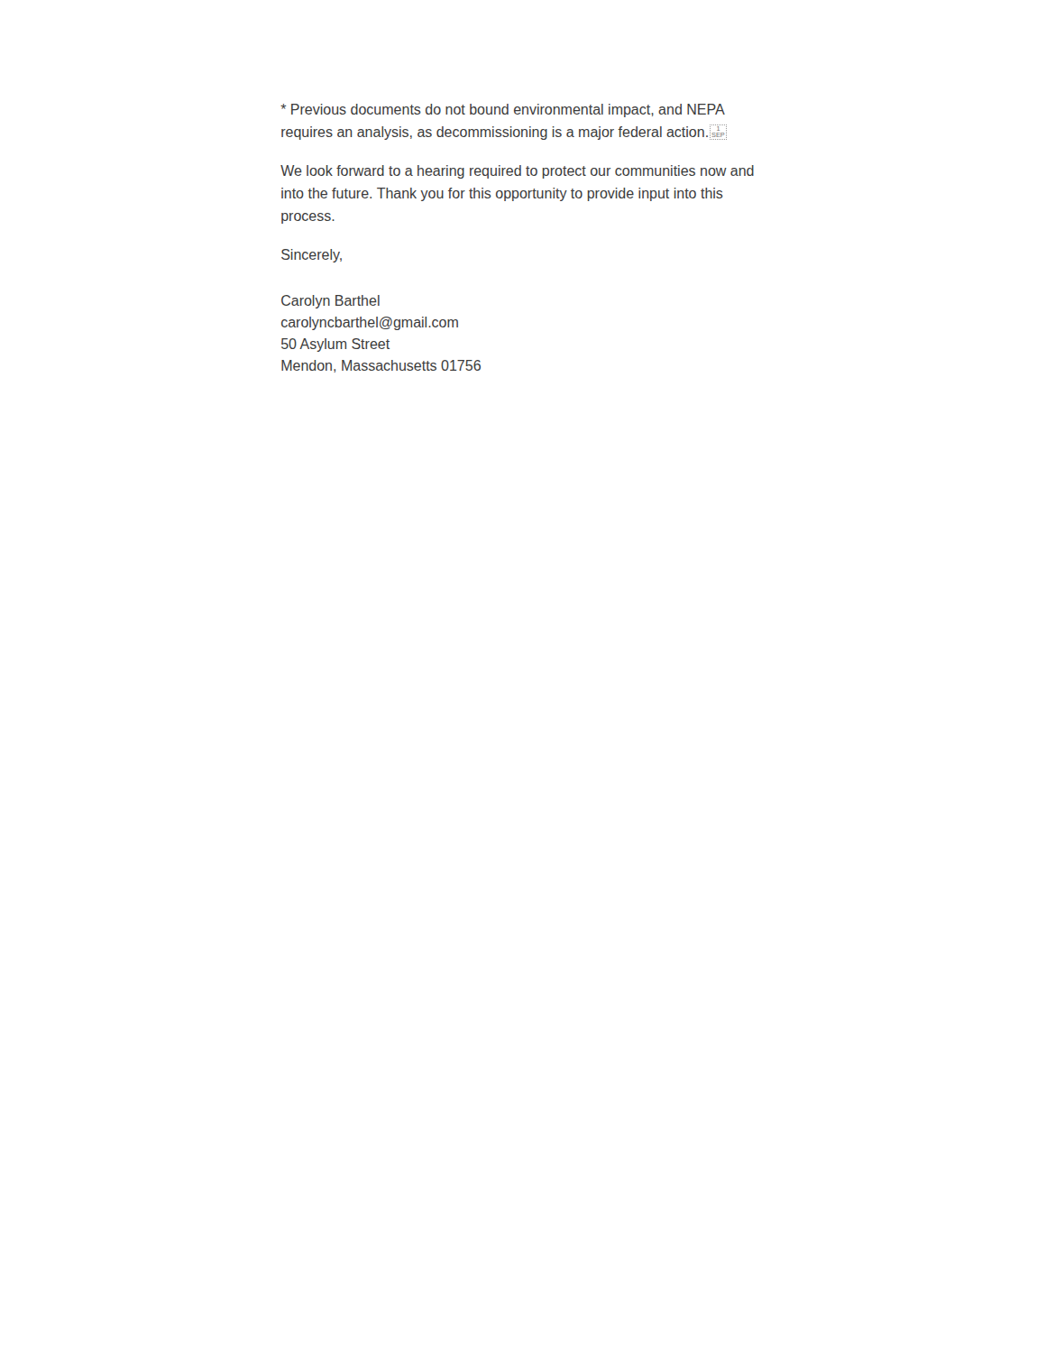* Previous documents do not bound environmental impact, and NEPA requires an analysis, as decommissioning is a major federal action.1 SEP
We look forward to a hearing required to protect our communities now and into the future. Thank you for this opportunity to provide input into this process.
Sincerely,
Carolyn Barthel
carolyncbarthel@gmail.com
50 Asylum Street
Mendon, Massachusetts 01756